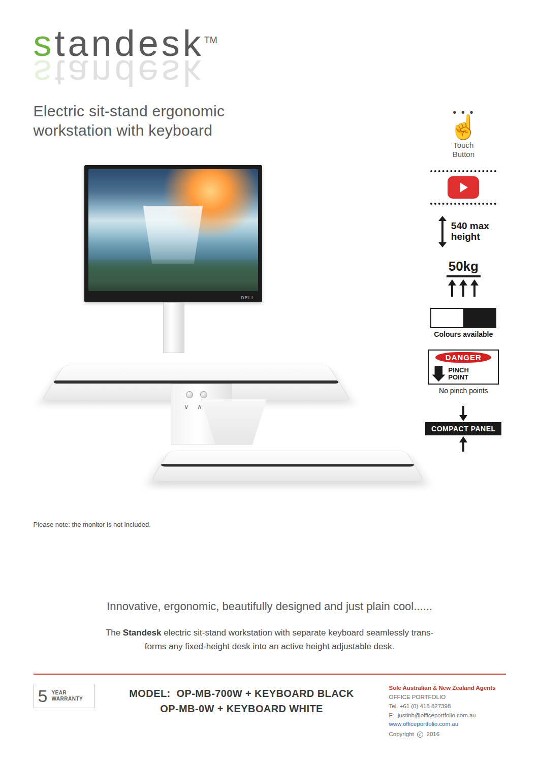standesk TM
standesk
Electric sit-stand ergonomic
workstation with keyboard
DELL
∨∧
Please note: the monitor is not included.
• • •
☝
Touch
Button
540 max
height
50kg
Colours available
DANGER
PINCH
POINT
No pinch points
COMPACT PANEL
Innovative, ergonomic, beautifully designed and just plain cool......
The Standesk electric sit-stand workstation with separate keyboard seamlessly trans-
forms any fixed-height desk into an active height adjustable desk.
5
YEAR
WARRANTY
MODEL: OP-MB-700W + KEYBOARD BLACK
OP-MB-0W + KEYBOARD WHITE
Sole Australian & New Zealand Agents
OFFICE PORTFOLIO
Tel. +61 (0) 418 827398
E: justinb@officeportfolio.com.au
www.officeportfolio.com.au
Copyright c 2016